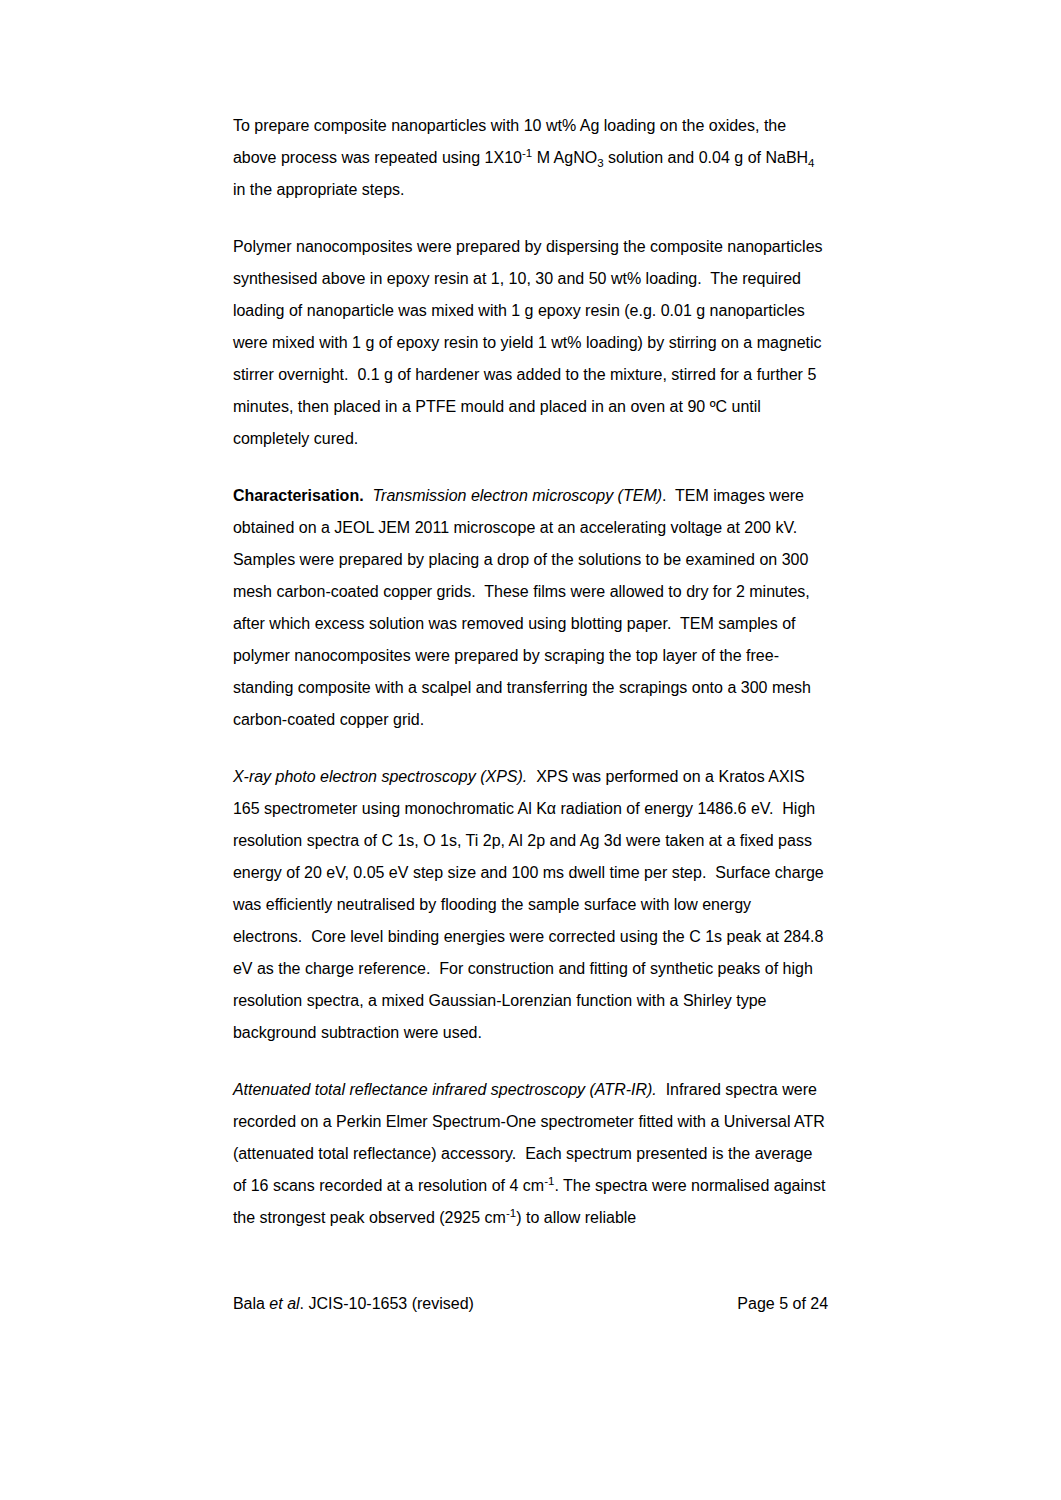To prepare composite nanoparticles with 10 wt% Ag loading on the oxides, the above process was repeated using 1X10-1 M AgNO3 solution and 0.04 g of NaBH4 in the appropriate steps.
Polymer nanocomposites were prepared by dispersing the composite nanoparticles synthesised above in epoxy resin at 1, 10, 30 and 50 wt% loading. The required loading of nanoparticle was mixed with 1 g epoxy resin (e.g. 0.01 g nanoparticles were mixed with 1 g of epoxy resin to yield 1 wt% loading) by stirring on a magnetic stirrer overnight. 0.1 g of hardener was added to the mixture, stirred for a further 5 minutes, then placed in a PTFE mould and placed in an oven at 90 ºC until completely cured.
Characterisation. Transmission electron microscopy (TEM). TEM images were obtained on a JEOL JEM 2011 microscope at an accelerating voltage at 200 kV. Samples were prepared by placing a drop of the solutions to be examined on 300 mesh carbon-coated copper grids. These films were allowed to dry for 2 minutes, after which excess solution was removed using blotting paper. TEM samples of polymer nanocomposites were prepared by scraping the top layer of the free-standing composite with a scalpel and transferring the scrapings onto a 300 mesh carbon-coated copper grid.
X-ray photo electron spectroscopy (XPS). XPS was performed on a Kratos AXIS 165 spectrometer using monochromatic Al Kα radiation of energy 1486.6 eV. High resolution spectra of C 1s, O 1s, Ti 2p, Al 2p and Ag 3d were taken at a fixed pass energy of 20 eV, 0.05 eV step size and 100 ms dwell time per step. Surface charge was efficiently neutralised by flooding the sample surface with low energy electrons. Core level binding energies were corrected using the C 1s peak at 284.8 eV as the charge reference. For construction and fitting of synthetic peaks of high resolution spectra, a mixed Gaussian-Lorenzian function with a Shirley type background subtraction were used.
Attenuated total reflectance infrared spectroscopy (ATR-IR). Infrared spectra were recorded on a Perkin Elmer Spectrum-One spectrometer fitted with a Universal ATR (attenuated total reflectance) accessory. Each spectrum presented is the average of 16 scans recorded at a resolution of 4 cm-1. The spectra were normalised against the strongest peak observed (2925 cm-1) to allow reliable
Bala et al. JCIS-10-1653 (revised)
Page 5 of 24